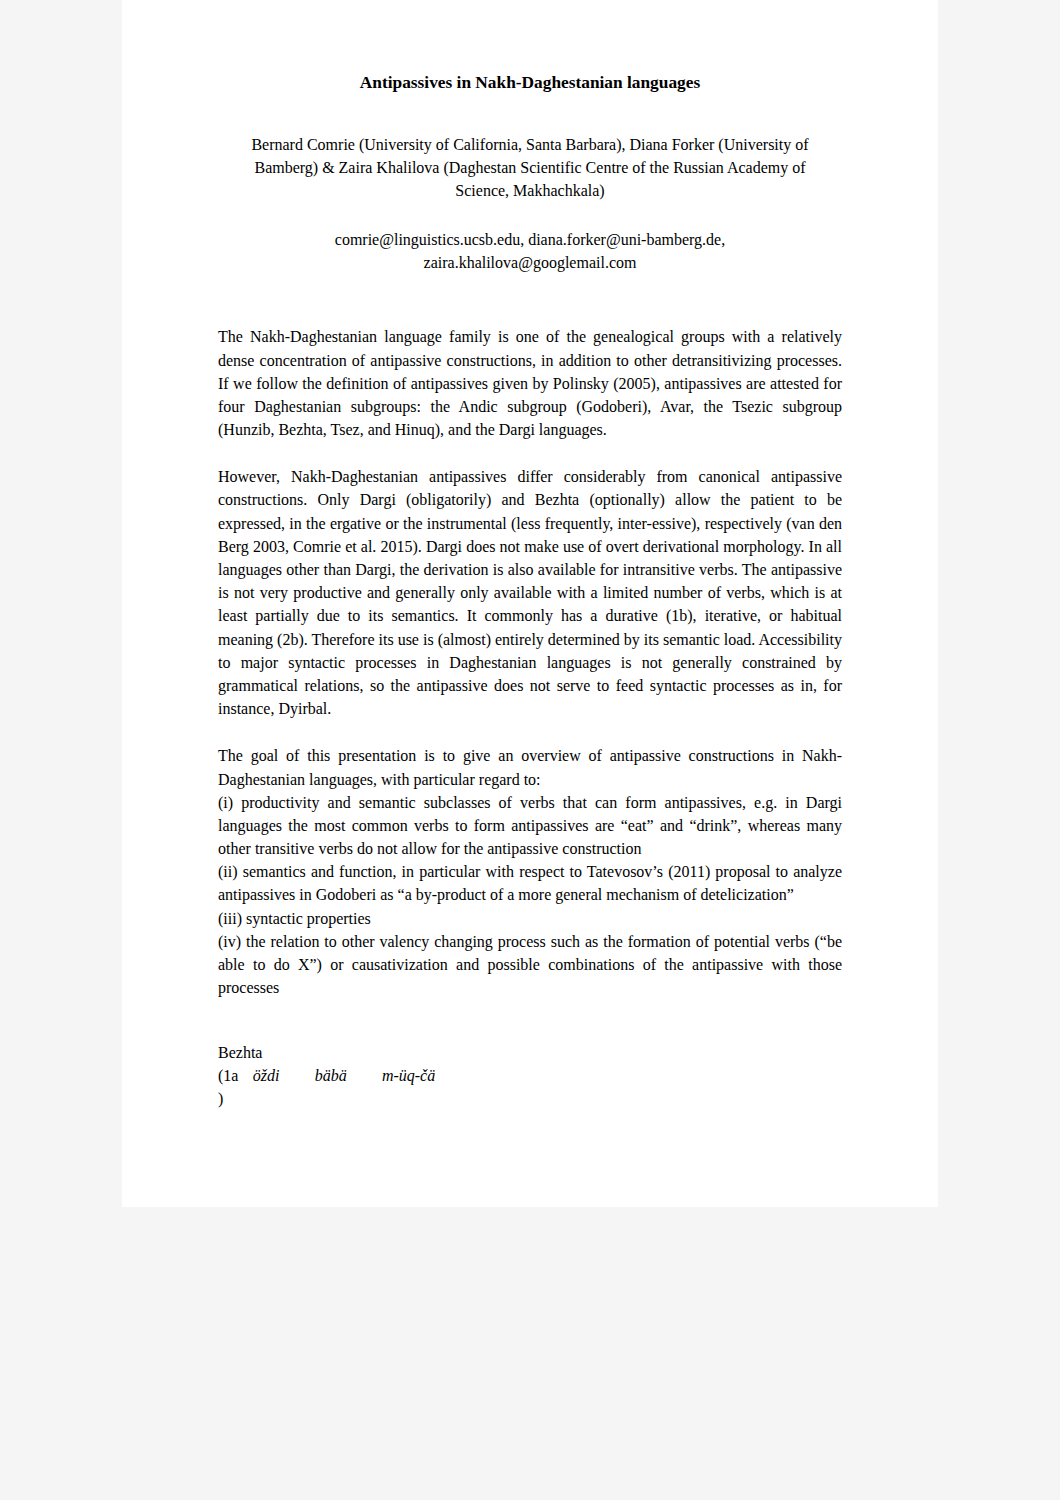Antipassives in Nakh-Daghestanian languages
Bernard Comrie (University of California, Santa Barbara), Diana Forker (University of Bamberg) & Zaira Khalilova (Daghestan Scientific Centre of the Russian Academy of Science, Makhachkala)
comrie@linguistics.ucsb.edu, diana.forker@uni-bamberg.de,
zaira.khalilova@googlemail.com
The Nakh-Daghestanian language family is one of the genealogical groups with a relatively dense concentration of antipassive constructions, in addition to other detransitivizing processes. If we follow the definition of antipassives given by Polinsky (2005), antipassives are attested for four Daghestanian subgroups: the Andic subgroup (Godoberi), Avar, the Tsezic subgroup (Hunzib, Bezhta, Tsez, and Hinuq), and the Dargi languages.
However, Nakh-Daghestanian antipassives differ considerably from canonical antipassive constructions. Only Dargi (obligatorily) and Bezhta (optionally) allow the patient to be expressed, in the ergative or the instrumental (less frequently, inter-essive), respectively (van den Berg 2003, Comrie et al. 2015). Dargi does not make use of overt derivational morphology. In all languages other than Dargi, the derivation is also available for intransitive verbs. The antipassive is not very productive and generally only available with a limited number of verbs, which is at least partially due to its semantics. It commonly has a durative (1b), iterative, or habitual meaning (2b). Therefore its use is (almost) entirely determined by its semantic load. Accessibility to major syntactic processes in Daghestanian languages is not generally constrained by grammatical relations, so the antipassive does not serve to feed syntactic processes as in, for instance, Dyirbal.
The goal of this presentation is to give an overview of antipassive constructions in Nakh-Daghestanian languages, with particular regard to:
(i) productivity and semantic subclasses of verbs that can form antipassives, e.g. in Dargi languages the most common verbs to form antipassives are “eat” and “drink”, whereas many other transitive verbs do not allow for the antipassive construction
(ii) semantics and function, in particular with respect to Tatevosov’s (2011) proposal to analyze antipassives in Godoberi as “a by-product of a more general mechanism of detelicization”
(iii) syntactic properties
(iv) the relation to other valency changing process such as the formation of potential verbs (“be able to do X”) or causativization and possible combinations of the antipassive with those processes
Bezhta
| (1a | öždi | bäbä | m-üq-čä |
| ) | | | |